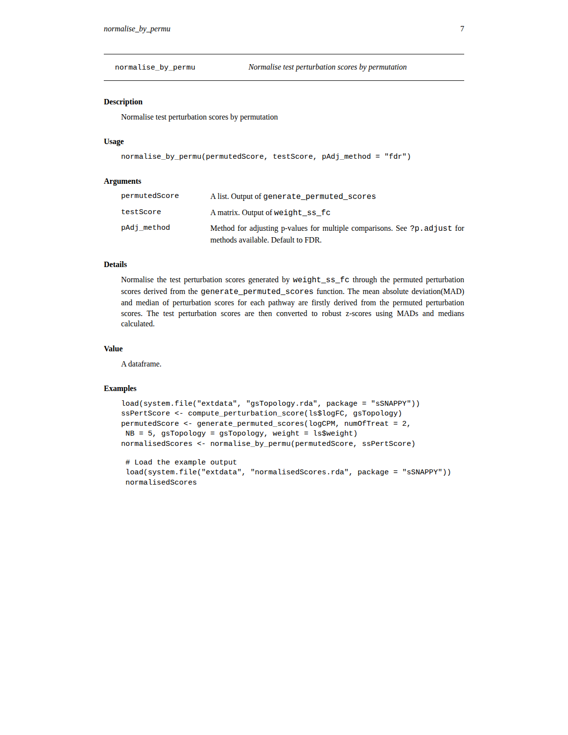normalise_by_permu 7
| normalise_by_permu | Normalise test perturbation scores by permutation |
Description
Normalise test perturbation scores by permutation
Usage
normalise_by_permu(permutedScore, testScore, pAdj_method = "fdr")
Arguments
permutedScore
A list. Output of generate_permuted_scores
testScore
A matrix. Output of weight_ss_fc
pAdj_method
Method for adjusting p-values for multiple comparisons. See ?p.adjust for methods available. Default to FDR.
Details
Normalise the test perturbation scores generated by weight_ss_fc through the permuted perturbation scores derived from the generate_permuted_scores function. The mean absolute deviation(MAD) and median of perturbation scores for each pathway are firstly derived from the permuted perturbation scores. The test perturbation scores are then converted to robust z-scores using MADs and medians calculated.
Value
A dataframe.
Examples
load(system.file("extdata", "gsTopology.rda", package = "sSNAPPY"))
ssPertScore <- compute_perturbation_score(ls$logFC, gsTopology)
permutedScore <- generate_permuted_scores(logCPM, numOfTreat = 2,
 NB = 5, gsTopology = gsTopology, weight = ls$weight)
normalisedScores <- normalise_by_permu(permutedScore, ssPertScore)
 # Load the example output
 load(system.file("extdata", "normalisedScores.rda", package = "sSNAPPY"))
 normalisedScores